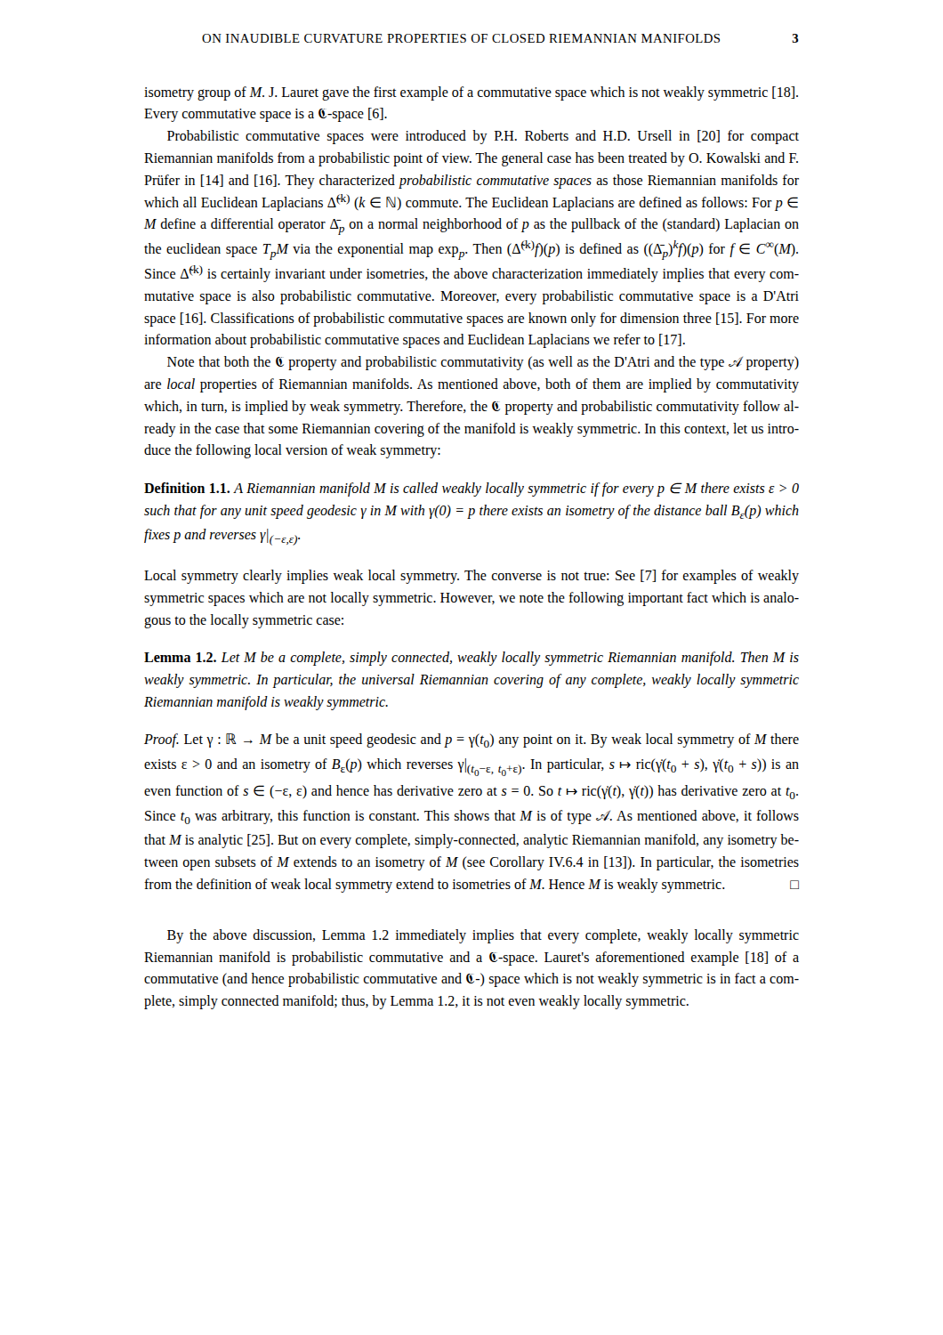ON INAUDIBLE CURVATURE PROPERTIES OF CLOSED RIEMANNIAN MANIFOLDS 3
isometry group of M. J. Lauret gave the first example of a commutative space which is not weakly symmetric [18]. Every commutative space is a 𝕮-space [6].
Probabilistic commutative spaces were introduced by P.H. Roberts and H.D. Ursell in [20] for compact Riemannian manifolds from a probabilistic point of view. The general case has been treated by O. Kowalski and F. Prüfer in [14] and [16]. They characterized probabilistic commutative spaces as those Riemannian manifolds for which all Euclidean Laplacians Δ̃(k) (k ∈ ℕ) commute. The Euclidean Laplacians are defined as follows: For p ∈ M define a differential operator Δ̄p on a normal neighborhood of p as the pullback of the (standard) Laplacian on the euclidean space TpM via the exponential map expp. Then (Δ̃(k)f)(p) is defined as ((Δ̄p)kf)(p) for f ∈ C∞(M). Since Δ̃(k) is certainly invariant under isometries, the above characterization immediately implies that every commutative space is also probabilistic commutative. Moreover, every probabilistic commutative space is a D'Atri space [16]. Classifications of probabilistic commutative spaces are known only for dimension three [15]. For more information about probabilistic commutative spaces and Euclidean Laplacians we refer to [17].
Note that both the 𝕮 property and probabilistic commutativity (as well as the D'Atri and the type 𝒜 property) are local properties of Riemannian manifolds. As mentioned above, both of them are implied by commutativity which, in turn, is implied by weak symmetry. Therefore, the 𝕮 property and probabilistic commutativity follow already in the case that some Riemannian covering of the manifold is weakly symmetric. In this context, let us introduce the following local version of weak symmetry:
Definition 1.1. A Riemannian manifold M is called weakly locally symmetric if for every p ∈ M there exists ε > 0 such that for any unit speed geodesic γ in M with γ(0) = p there exists an isometry of the distance ball Bε(p) which fixes p and reverses γ|(−ε,ε).
Local symmetry clearly implies weak local symmetry. The converse is not true: See [7] for examples of weakly symmetric spaces which are not locally symmetric. However, we note the following important fact which is analogous to the locally symmetric case:
Lemma 1.2. Let M be a complete, simply connected, weakly locally symmetric Riemannian manifold. Then M is weakly symmetric. In particular, the universal Riemannian covering of any complete, weakly locally symmetric Riemannian manifold is weakly symmetric.
Proof. Let γ : ℝ → M be a unit speed geodesic and p = γ(t0) any point on it. By weak local symmetry of M there exists ε > 0 and an isometry of Bε(p) which reverses γ|(t0−ε, t0+ε). In particular, s ↦ ric(γ̇(t0 + s), γ̇(t0 + s)) is an even function of s ∈ (−ε, ε) and hence has derivative zero at s = 0. So t ↦ ric(γ̇(t), γ̇(t)) has derivative zero at t0. Since t0 was arbitrary, this function is constant. This shows that M is of type 𝒜. As mentioned above, it follows that M is analytic [25]. But on every complete, simply-connected, analytic Riemannian manifold, any isometry between open subsets of M extends to an isometry of M (see Corollary IV.6.4 in [13]). In particular, the isometries from the definition of weak local symmetry extend to isometries of M. Hence M is weakly symmetric. □
By the above discussion, Lemma 1.2 immediately implies that every complete, weakly locally symmetric Riemannian manifold is probabilistic commutative and a 𝕮-space. Lauret's aforementioned example [18] of a commutative (and hence probabilistic commutative and 𝕮-) space which is not weakly symmetric is in fact a complete, simply connected manifold; thus, by Lemma 1.2, it is not even weakly locally symmetric.